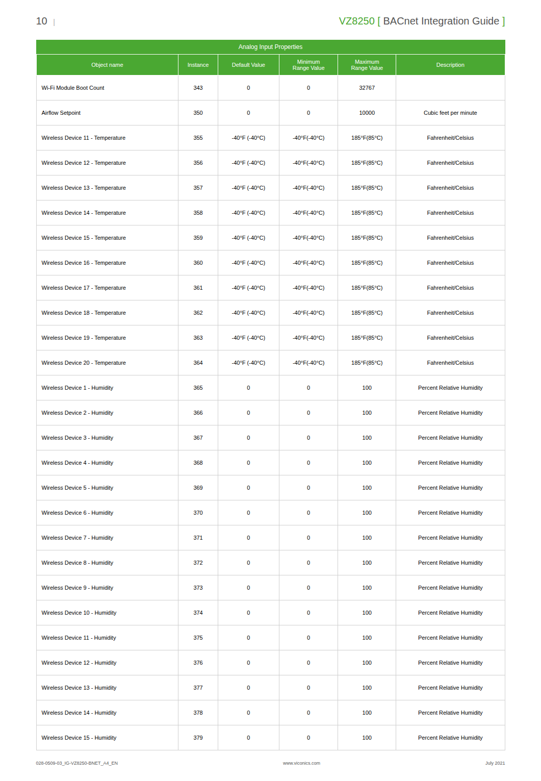10 |
VZ8250 [ BACnet Integration Guide ]
Analog Input Properties
| Object name | Instance | Default Value | Minimum Range Value | Maximum Range Value | Description |
| --- | --- | --- | --- | --- | --- |
| Wi-Fi Module Boot Count | 343 | 0 | 0 | 32767 | |
| Airflow Setpoint | 350 | 0 | 0 | 10000 | Cubic feet per minute |
| Wireless Device 11 - Temperature | 355 | -40°F (-40°C) | -40°F(-40°C) | 185°F(85°C) | Fahrenheit/Celsius |
| Wireless Device 12 - Temperature | 356 | -40°F (-40°C) | -40°F(-40°C) | 185°F(85°C) | Fahrenheit/Celsius |
| Wireless Device 13 - Temperature | 357 | -40°F (-40°C) | -40°F(-40°C) | 185°F(85°C) | Fahrenheit/Celsius |
| Wireless Device 14 - Temperature | 358 | -40°F (-40°C) | -40°F(-40°C) | 185°F(85°C) | Fahrenheit/Celsius |
| Wireless Device 15 - Temperature | 359 | -40°F (-40°C) | -40°F(-40°C) | 185°F(85°C) | Fahrenheit/Celsius |
| Wireless Device 16 - Temperature | 360 | -40°F (-40°C) | -40°F(-40°C) | 185°F(85°C) | Fahrenheit/Celsius |
| Wireless Device 17 - Temperature | 361 | -40°F (-40°C) | -40°F(-40°C) | 185°F(85°C) | Fahrenheit/Celsius |
| Wireless Device 18 - Temperature | 362 | -40°F (-40°C) | -40°F(-40°C) | 185°F(85°C) | Fahrenheit/Celsius |
| Wireless Device 19 - Temperature | 363 | -40°F (-40°C) | -40°F(-40°C) | 185°F(85°C) | Fahrenheit/Celsius |
| Wireless Device 20 - Temperature | 364 | -40°F (-40°C) | -40°F(-40°C) | 185°F(85°C) | Fahrenheit/Celsius |
| Wireless Device 1 - Humidity | 365 | 0 | 0 | 100 | Percent Relative Humidity |
| Wireless Device 2 - Humidity | 366 | 0 | 0 | 100 | Percent Relative Humidity |
| Wireless Device 3 - Humidity | 367 | 0 | 0 | 100 | Percent Relative Humidity |
| Wireless Device 4 - Humidity | 368 | 0 | 0 | 100 | Percent Relative Humidity |
| Wireless Device 5 - Humidity | 369 | 0 | 0 | 100 | Percent Relative Humidity |
| Wireless Device 6 - Humidity | 370 | 0 | 0 | 100 | Percent Relative Humidity |
| Wireless Device 7 - Humidity | 371 | 0 | 0 | 100 | Percent Relative Humidity |
| Wireless Device 8 - Humidity | 372 | 0 | 0 | 100 | Percent Relative Humidity |
| Wireless Device 9 - Humidity | 373 | 0 | 0 | 100 | Percent Relative Humidity |
| Wireless Device 10 - Humidity | 374 | 0 | 0 | 100 | Percent Relative Humidity |
| Wireless Device 11 - Humidity | 375 | 0 | 0 | 100 | Percent Relative Humidity |
| Wireless Device 12 - Humidity | 376 | 0 | 0 | 100 | Percent Relative Humidity |
| Wireless Device 13 - Humidity | 377 | 0 | 0 | 100 | Percent Relative Humidity |
| Wireless Device 14 - Humidity | 378 | 0 | 0 | 100 | Percent Relative Humidity |
| Wireless Device 15 - Humidity | 379 | 0 | 0 | 100 | Percent Relative Humidity |
028-0509-03_IG-VZ8250-BNET_A4_EN
www.viconics.com
July 2021